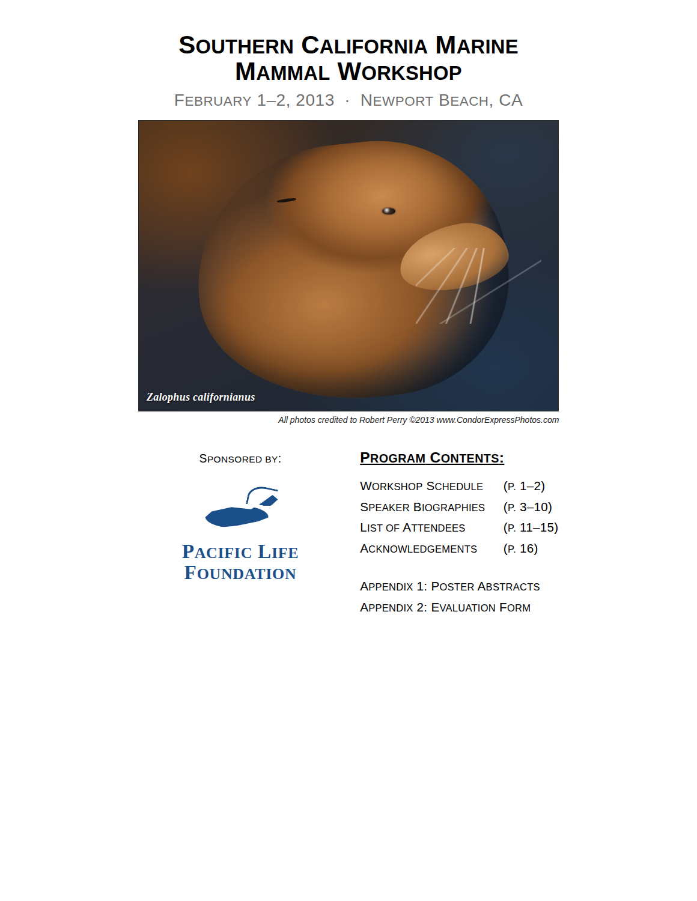Southern California Marine Mammal Workshop
February 1–2, 2013 · Newport Beach, CA
Zalophus californianus
All photos credited to Robert Perry ©2013 www.CondorExpressPhotos.com
Sponsored by:
Pacific Life
Foundation
Program Contents:
| W orkshop S chedule | ( p. 1–2) |
| S peaker B iographies | ( p. 3–10) |
| L ist of A ttendees | ( p. 11–15) |
| A cknowledgements | ( p. 16) |
Appendix 1: Poster Abstracts
Appendix 2: Evaluation Form